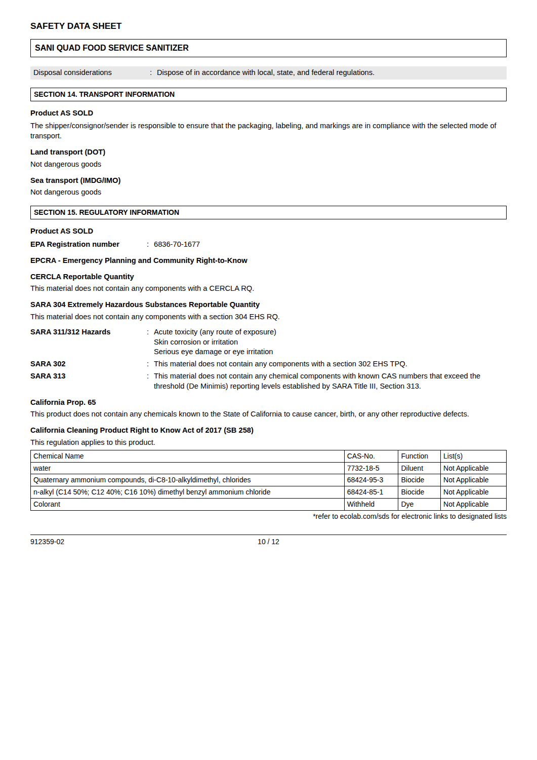SAFETY DATA SHEET
SANI QUAD FOOD SERVICE SANITIZER
Disposal considerations : Dispose of in accordance with local, state, and federal regulations.
SECTION 14. TRANSPORT INFORMATION
Product AS SOLD
The shipper/consignor/sender is responsible to ensure that the packaging, labeling, and markings are in compliance with the selected mode of transport.
Land transport (DOT)
Not dangerous goods
Sea transport (IMDG/IMO)
Not dangerous goods
SECTION 15. REGULATORY INFORMATION
Product AS SOLD
EPA Registration number : 6836-70-1677
EPCRA - Emergency Planning and Community Right-to-Know
CERCLA Reportable Quantity
This material does not contain any components with a CERCLA RQ.
SARA 304 Extremely Hazardous Substances Reportable Quantity
This material does not contain any components with a section 304 EHS RQ.
SARA 311/312 Hazards : Acute toxicity (any route of exposure)
Skin corrosion or irritation
Serious eye damage or eye irritation
SARA 302 : This material does not contain any components with a section 302 EHS TPQ.
SARA 313 : This material does not contain any chemical components with known CAS numbers that exceed the threshold (De Minimis) reporting levels established by SARA Title III, Section 313.
California Prop. 65
This product does not contain any chemicals known to the State of California to cause cancer, birth, or any other reproductive defects.
California Cleaning Product Right to Know Act of 2017 (SB 258)
This regulation applies to this product.
| Chemical Name | CAS-No. | Function | List(s) |
| --- | --- | --- | --- |
| water | 7732-18-5 | Diluent | Not Applicable |
| Quaternary ammonium compounds, di-C8-10-alkyldimethyl, chlorides | 68424-95-3 | Biocide | Not Applicable |
| n-alkyl (C14 50%; C12 40%; C16 10%) dimethyl benzyl ammonium chloride | 68424-85-1 | Biocide | Not Applicable |
| Colorant | Withheld | Dye | Not Applicable |
*refer to ecolab.com/sds for electronic links to designated lists
912359-02
10 / 12